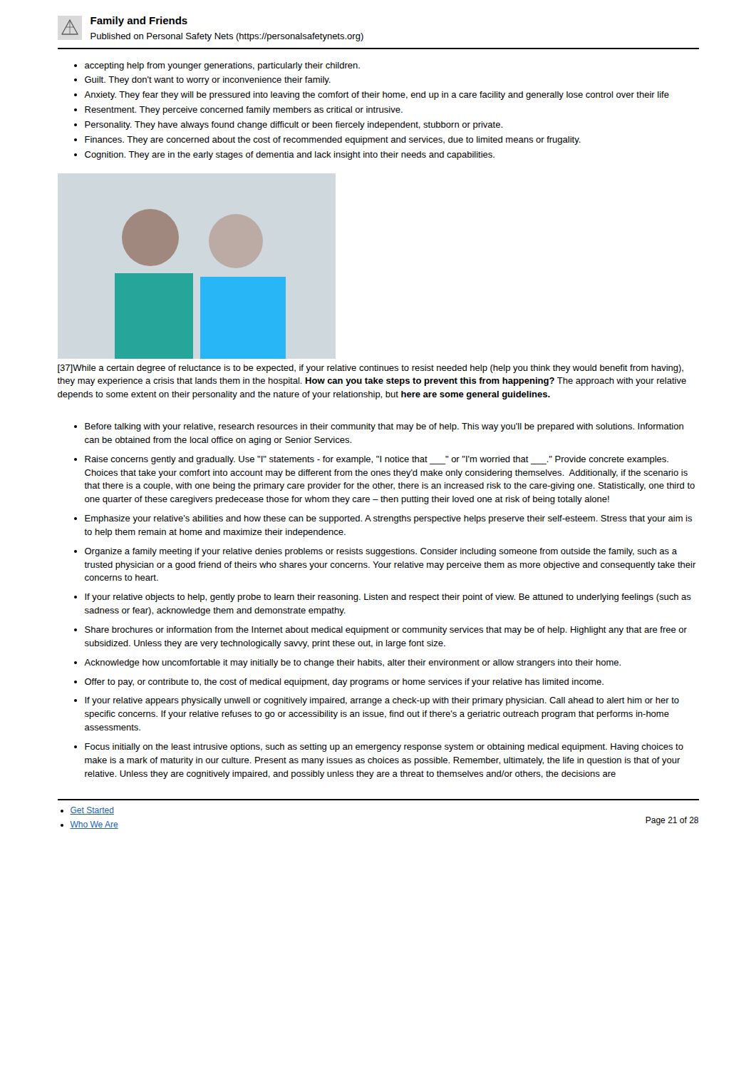Family and Friends
Published on Personal Safety Nets (https://personalsafetynets.org)
accepting help from younger generations, particularly their children.
Guilt. They don't want to worry or inconvenience their family.
Anxiety. They fear they will be pressured into leaving the comfort of their home, end up in a care facility and generally lose control over their life
Resentment. They perceive concerned family members as critical or intrusive.
Personality. They have always found change difficult or been fiercely independent, stubborn or private.
Finances. They are concerned about the cost of recommended equipment and services, due to limited means or frugality.
Cognition. They are in the early stages of dementia and lack insight into their needs and capabilities.
[37]While a certain degree of reluctance is to be expected, if your relative continues to resist needed help (help you think they would benefit from having), they may experience a crisis that lands them in the hospital. How can you take steps to prevent this from happening? The approach with your relative depends to some extent on their personality and the nature of your relationship, but here are some general guidelines.
Before talking with your relative, research resources in their community that may be of help. This way you'll be prepared with solutions. Information can be obtained from the local office on aging or Senior Services.
Raise concerns gently and gradually. Use "I" statements - for example, "I notice that ___" or "I'm worried that ___." Provide concrete examples. Choices that take your comfort into account may be different from the ones they'd make only considering themselves. Additionally, if the scenario is that there is a couple, with one being the primary care provider for the other, there is an increased risk to the care-giving one. Statistically, one third to one quarter of these caregivers predecease those for whom they care – then putting their loved one at risk of being totally alone!
Emphasize your relative's abilities and how these can be supported. A strengths perspective helps preserve their self-esteem. Stress that your aim is to help them remain at home and maximize their independence.
Organize a family meeting if your relative denies problems or resists suggestions. Consider including someone from outside the family, such as a trusted physician or a good friend of theirs who shares your concerns. Your relative may perceive them as more objective and consequently take their concerns to heart.
If your relative objects to help, gently probe to learn their reasoning. Listen and respect their point of view. Be attuned to underlying feelings (such as sadness or fear), acknowledge them and demonstrate empathy.
Share brochures or information from the Internet about medical equipment or community services that may be of help. Highlight any that are free or subsidized. Unless they are very technologically savvy, print these out, in large font size.
Acknowledge how uncomfortable it may initially be to change their habits, alter their environment or allow strangers into their home.
Offer to pay, or contribute to, the cost of medical equipment, day programs or home services if your relative has limited income.
If your relative appears physically unwell or cognitively impaired, arrange a check-up with their primary physician. Call ahead to alert him or her to specific concerns. If your relative refuses to go or accessibility is an issue, find out if there's a geriatric outreach program that performs in-home assessments.
Focus initially on the least intrusive options, such as setting up an emergency response system or obtaining medical equipment. Having choices to make is a mark of maturity in our culture. Present as many issues as choices as possible. Remember, ultimately, the life in question is that of your relative. Unless they are cognitively impaired, and possibly unless they are a threat to themselves and/or others, the decisions are
Get Started
Who We Are
Page 21 of 28